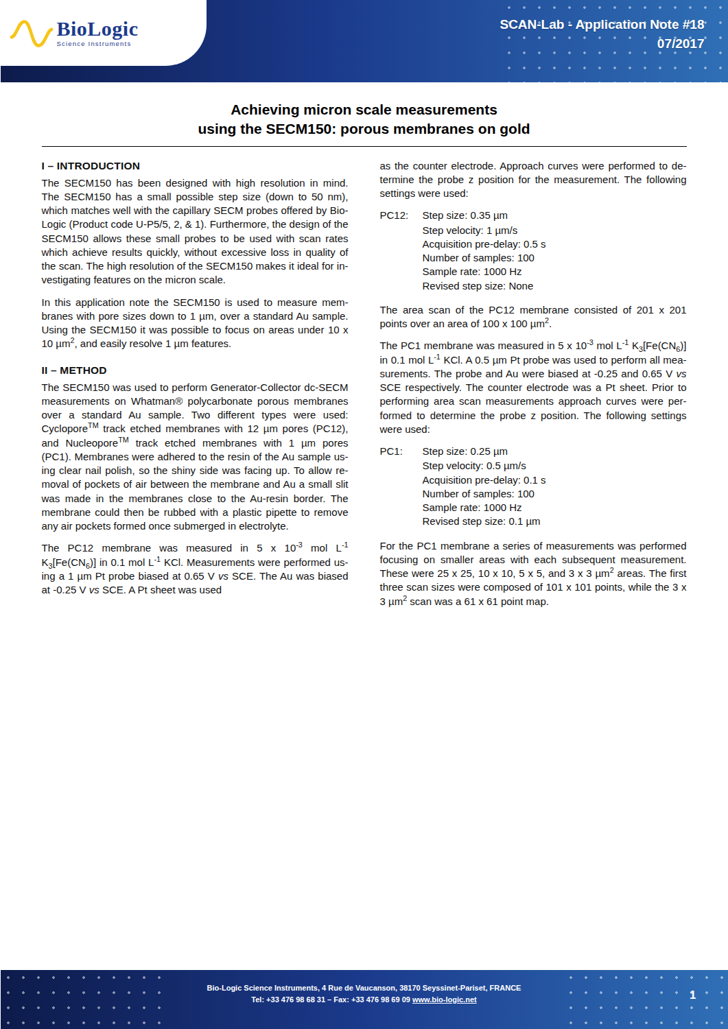Bio Logic Science Instruments
SCAN-Lab - Application Note #18
07/2017
Achieving micron scale measurements
using the SECM150: porous membranes on gold
I – INTRODUCTION
The SECM150 has been designed with high resolution in mind. The SECM150 has a small possible step size (down to 50 nm), which matches well with the capillary SECM probes offered by Bio-Logic (Product code U-P5/5, 2, & 1). Furthermore, the design of the SECM150 allows these small probes to be used with scan rates which achieve results quickly, without excessive loss in quality of the scan. The high resolution of the SECM150 makes it ideal for investigating features on the micron scale.
In this application note the SECM150 is used to measure membranes with pore sizes down to 1 µm, over a standard Au sample. Using the SECM150 it was possible to focus on areas under 10 x 10 µm2, and easily resolve 1 µm features.
II – METHOD
The SECM150 was used to perform Generator-Collector dc-SECM measurements on Whatman® polycarbonate porous membranes over a standard Au sample. Two different types were used: CycloporeTM track etched membranes with 12 µm pores (PC12), and NucleoporeTM track etched membranes with 1 µm pores (PC1). Membranes were adhered to the resin of the Au sample using clear nail polish, so the shiny side was facing up. To allow removal of pockets of air between the membrane and Au a small slit was made in the membranes close to the Au-resin border. The membrane could then be rubbed with a plastic pipette to remove any air pockets formed once submerged in electrolyte.
The PC12 membrane was measured in 5 x 10-3 mol L-1 K3[Fe(CN6)] in 0.1 mol L-1 KCl. Measurements were performed using a 1 µm Pt probe biased at 0.65 V vs SCE. The Au was biased at -0.25 V vs SCE. A Pt sheet was used
as the counter electrode. Approach curves were performed to determine the probe z position for the measurement. The following settings were used:
| PC12: | Step size: 0.35 µm |
| | Step velocity: 1 µm/s Acquisition pre-delay: 0.5 s Number of samples: 100 Sample rate: 1000 Hz Revised step size: None |
The area scan of the PC12 membrane consisted of 201 x 201 points over an area of 100 x 100 µm2.
The PC1 membrane was measured in 5 x 10-3 mol L-1 K3[Fe(CN6)] in 0.1 mol L-1 KCl. A 0.5 µm Pt probe was used to perform all measurements. The probe and Au were biased at -0.25 and 0.65 V vs SCE respectively. The counter electrode was a Pt sheet. Prior to performing area scan measurements approach curves were performed to determine the probe z position. The following settings were used:
| PC1: | Step size: 0.25 µm |
| | Step velocity: 0.5 µm/s Acquisition pre-delay: 0.1 s Number of samples: 100 Sample rate: 1000 Hz Revised step size: 0.1 µm |
For the PC1 membrane a series of measurements was performed focusing on smaller areas with each subsequent measurement. These were 25 x 25, 10 x 10, 5 x 5, and 3 x 3 µm2 areas. The first three scan sizes were composed of 101 x 101 points, while the 3 x 3 µm2 scan was a 61 x 61 point map.
Bio-Logic Science Instruments, 4 Rue de Vaucanson, 38170 Seyssinet-Pariset, FRANCE
Tel: +33 476 98 68 31 – Fax: +33 476 98 69 09 www.bio-logic.net
1